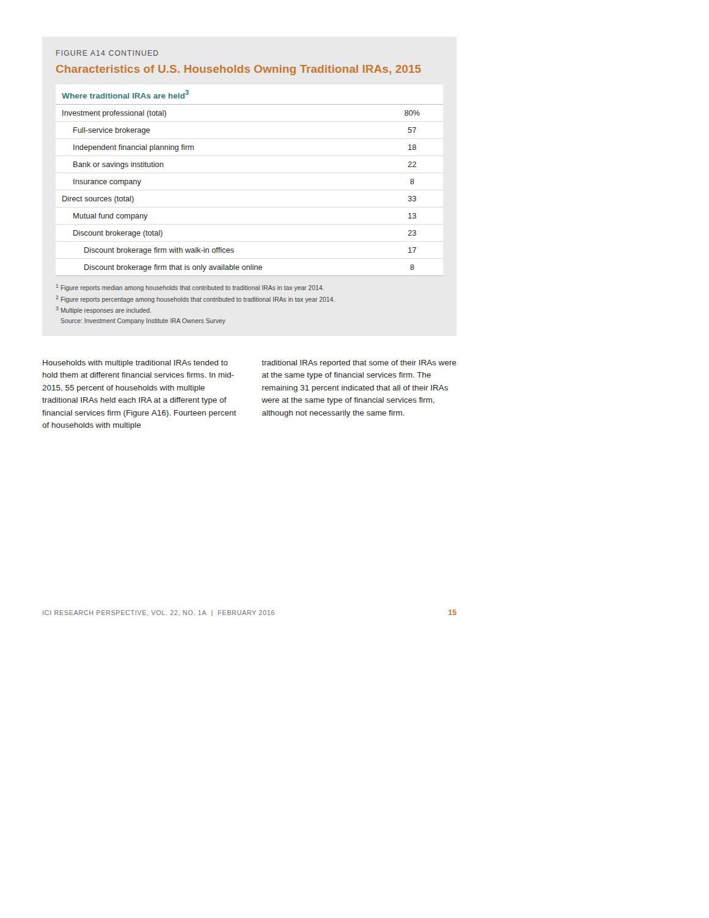FIGURE A14 CONTINUED
Characteristics of U.S. Households Owning Traditional IRAs, 2015
| Where traditional IRAs are held 3 |
| --- |
| Investment professional (total) | 80% |
| Full-service brokerage | 57 |
| Independent financial planning firm | 18 |
| Bank or savings institution | 22 |
| Insurance company | 8 |
| Direct sources (total) | 33 |
| Mutual fund company | 13 |
| Discount brokerage (total) | 23 |
| Discount brokerage firm with walk-in offices | 17 |
| Discount brokerage firm that is only available online | 8 |
1 Figure reports median among households that contributed to traditional IRAs in tax year 2014.
2 Figure reports percentage among households that contributed to traditional IRAs in tax year 2014.
3 Multiple responses are included.
Source: Investment Company Institute IRA Owners Survey
Households with multiple traditional IRAs tended to hold them at different financial services firms. In mid-2015, 55 percent of households with multiple traditional IRAs held each IRA at a different type of financial services firm (Figure A16). Fourteen percent of households with multiple
traditional IRAs reported that some of their IRAs were at the same type of financial services firm. The remaining 31 percent indicated that all of their IRAs were at the same type of financial services firm, although not necessarily the same firm.
ICI RESEARCH PERSPECTIVE, VOL. 22, NO. 1A | FEBRUARY 2016 15